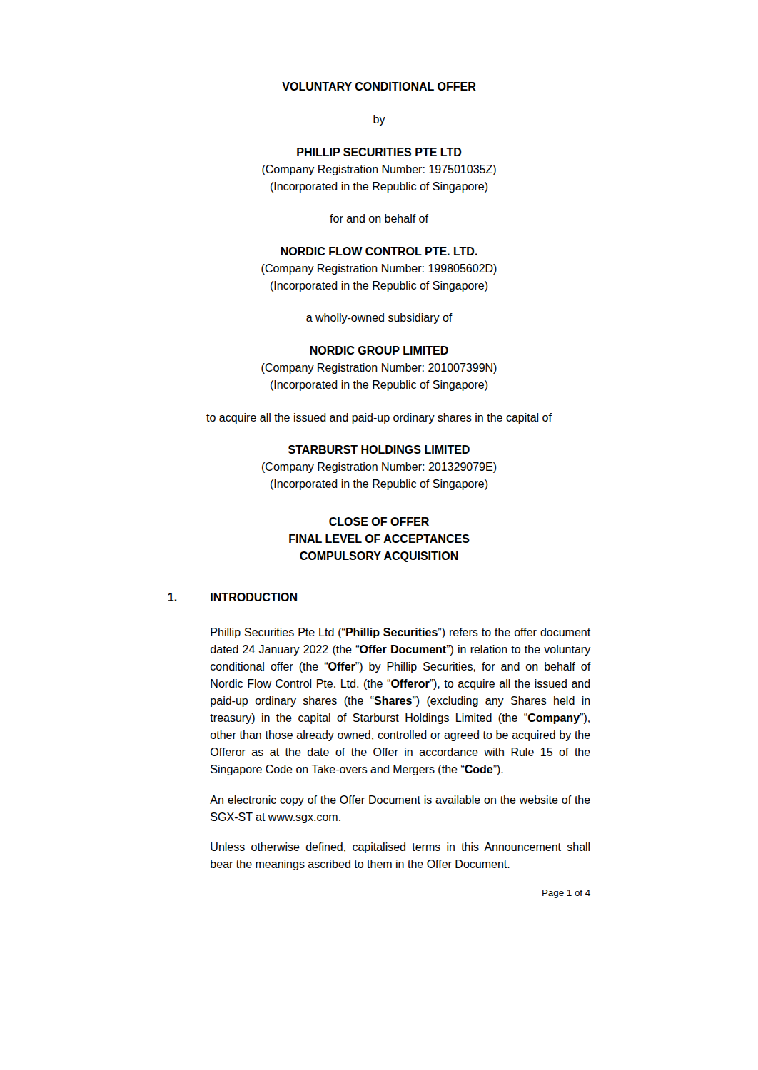VOLUNTARY CONDITIONAL OFFER
by
PHILLIP SECURITIES PTE LTD
(Company Registration Number: 197501035Z)
(Incorporated in the Republic of Singapore)
for and on behalf of
NORDIC FLOW CONTROL PTE. LTD.
(Company Registration Number: 199805602D)
(Incorporated in the Republic of Singapore)
a wholly-owned subsidiary of
NORDIC GROUP LIMITED
(Company Registration Number: 201007399N)
(Incorporated in the Republic of Singapore)
to acquire all the issued and paid-up ordinary shares in the capital of
STARBURST HOLDINGS LIMITED
(Company Registration Number: 201329079E)
(Incorporated in the Republic of Singapore)
CLOSE OF OFFER
FINAL LEVEL OF ACCEPTANCES
COMPULSORY ACQUISITION
1.
INTRODUCTION
Phillip Securities Pte Ltd (“Phillip Securities”) refers to the offer document dated 24 January 2022 (the “Offer Document”) in relation to the voluntary conditional offer (the “Offer”) by Phillip Securities, for and on behalf of Nordic Flow Control Pte. Ltd. (the “Offeror”), to acquire all the issued and paid-up ordinary shares (the “Shares”) (excluding any Shares held in treasury) in the capital of Starburst Holdings Limited (the “Company”), other than those already owned, controlled or agreed to be acquired by the Offeror as at the date of the Offer in accordance with Rule 15 of the Singapore Code on Take-overs and Mergers (the “Code”).
An electronic copy of the Offer Document is available on the website of the SGX-ST at www.sgx.com.
Unless otherwise defined, capitalised terms in this Announcement shall bear the meanings ascribed to them in the Offer Document.
Page 1 of 4